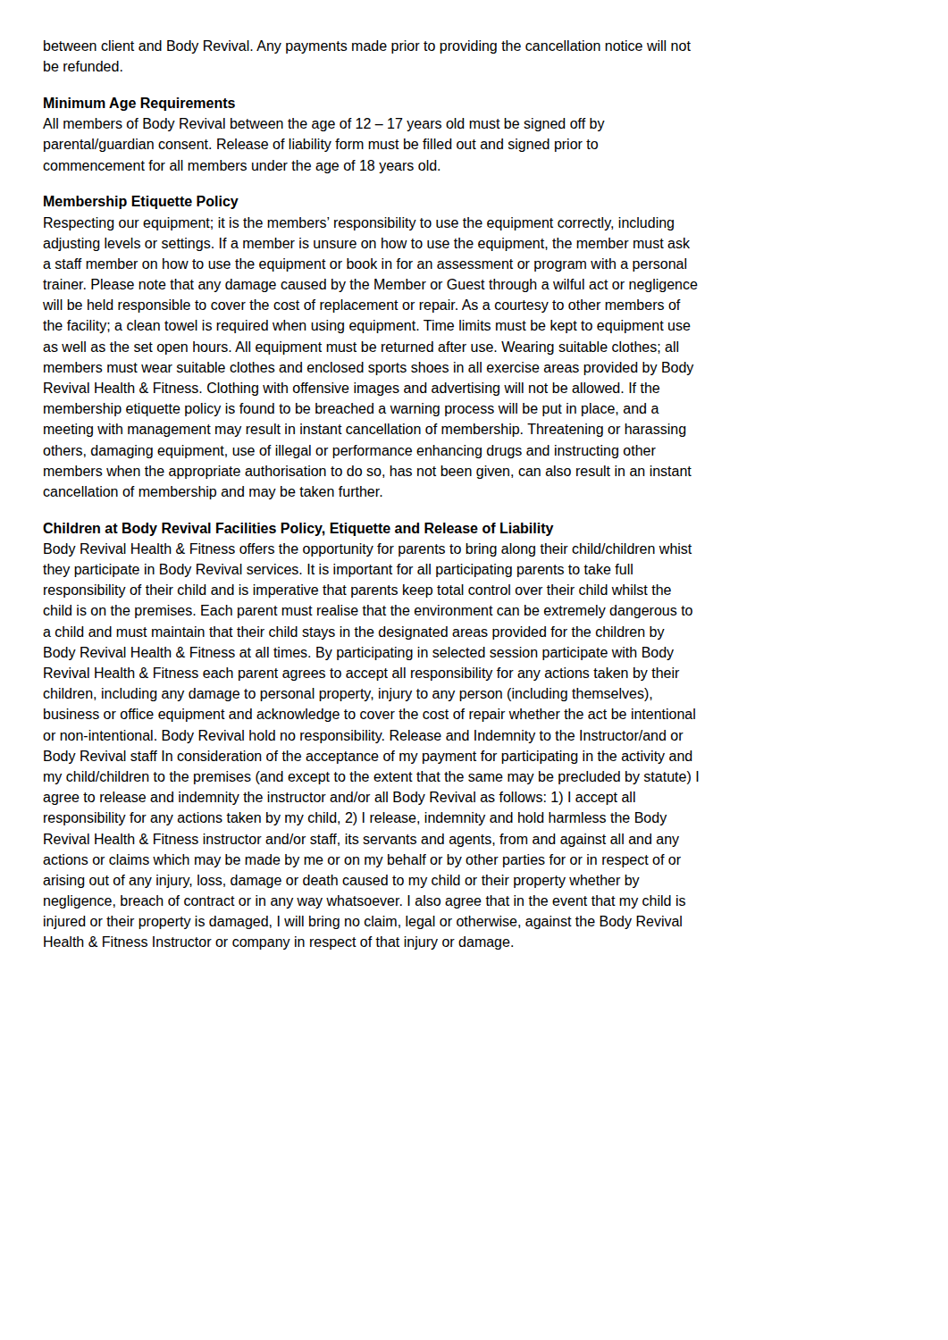between client and Body Revival. Any payments made prior to providing the cancellation notice will not be refunded.
Minimum Age Requirements
All members of Body Revival between the age of 12 – 17 years old must be signed off by parental/guardian consent. Release of liability form must be filled out and signed prior to commencement for all members under the age of 18 years old.
Membership Etiquette Policy
Respecting our equipment; it is the members’ responsibility to use the equipment correctly, including adjusting levels or settings. If a member is unsure on how to use the equipment, the member must ask a staff member on how to use the equipment or book in for an assessment or program with a personal trainer. Please note that any damage caused by the Member or Guest through a wilful act or negligence will be held responsible to cover the cost of replacement or repair. As a courtesy to other members of the facility; a clean towel is required when using equipment. Time limits must be kept to equipment use as well as the set open hours. All equipment must be returned after use. Wearing suitable clothes; all members must wear suitable clothes and enclosed sports shoes in all exercise areas provided by Body Revival Health & Fitness. Clothing with offensive images and advertising will not be allowed. If the membership etiquette policy is found to be breached a warning process will be put in place, and a meeting with management may result in instant cancellation of membership. Threatening or harassing others, damaging equipment, use of illegal or performance enhancing drugs and instructing other members when the appropriate authorisation to do so, has not been given, can also result in an instant cancellation of membership and may be taken further.
Children at Body Revival Facilities Policy, Etiquette and Release of Liability
Body Revival Health & Fitness offers the opportunity for parents to bring along their child/children whist they participate in Body Revival services. It is important for all participating parents to take full responsibility of their child and is imperative that parents keep total control over their child whilst the child is on the premises. Each parent must realise that the environment can be extremely dangerous to a child and must maintain that their child stays in the designated areas provided for the children by Body Revival Health & Fitness at all times. By participating in selected session participate with Body Revival Health & Fitness each parent agrees to accept all responsibility for any actions taken by their children, including any damage to personal property, injury to any person (including themselves), business or office equipment and acknowledge to cover the cost of repair whether the act be intentional or non-intentional. Body Revival hold no responsibility. Release and Indemnity to the Instructor/and or Body Revival staff In consideration of the acceptance of my payment for participating in the activity and my child/children to the premises (and except to the extent that the same may be precluded by statute) I agree to release and indemnity the instructor and/or all Body Revival as follows: 1) I accept all responsibility for any actions taken by my child, 2) I release, indemnity and hold harmless the Body Revival Health & Fitness instructor and/or staff, its servants and agents, from and against all and any actions or claims which may be made by me or on my behalf or by other parties for or in respect of or arising out of any injury, loss, damage or death caused to my child or their property whether by negligence, breach of contract or in any way whatsoever. I also agree that in the event that my child is injured or their property is damaged, I will bring no claim, legal or otherwise, against the Body Revival Health & Fitness Instructor or company in respect of that injury or damage.